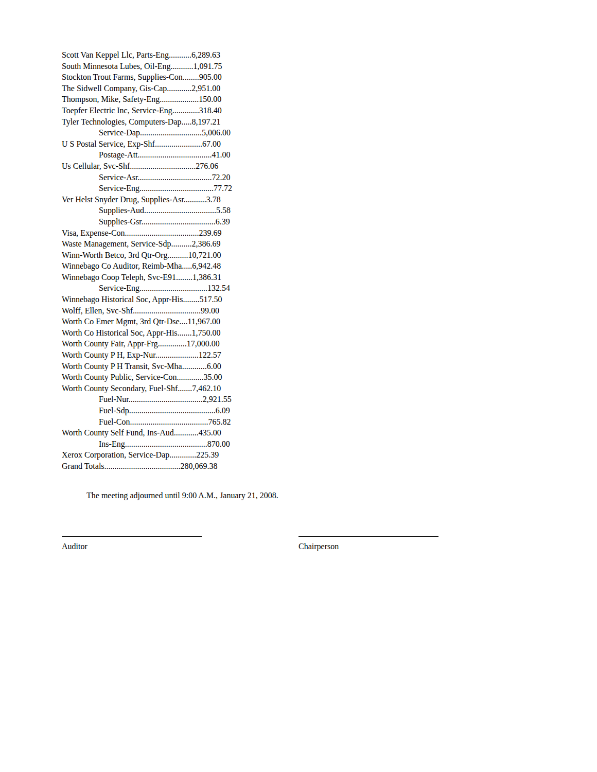Scott Van Keppel Llc, Parts-Eng...........6,289.63
South Minnesota Lubes, Oil-Eng...........1,091.75
Stockton Trout Farms, Supplies-Con........905.00
The Sidwell Company, Gis-Cap............2,951.00
Thompson, Mike, Safety-Eng...................150.00
Toepfer Electric Inc, Service-Eng.............318.40
Tyler Technologies, Computers-Dap.....8,197.21 Service-Dap..............................5,006.00
U S Postal Service, Exp-Shf.......................67.00 Postage-Att....................................41.00
Us Cellular, Svc-Shf................................276.06 Service-Asr....................................72.20 Service-Eng....................................77.72
Ver Helst Snyder Drug, Supplies-Asr...........3.78 Supplies-Aud...................................5.58 Supplies-Gsr....................................6.39
Visa, Expense-Con....................................239.69
Waste Management, Service-Sdp..........2,386.69
Winn-Worth Betco, 3rd Qtr-Org..........10,721.00
Winnebago Co Auditor, Reimb-Mha.....6,942.48
Winnebago Coop Teleph, Svc-E91........1,386.31 Service-Eng.................................132.54
Winnebago Historical Soc, Appr-His........517.50
Wolff, Ellen, Svc-Shf.................................99.00
Worth Co Emer Mgmt, 3rd Qtr-Dse....11,967.00
Worth Co Historical Soc, Appr-His.......1,750.00
Worth County Fair, Appr-Frg..............17,000.00
Worth County P H, Exp-Nur.....................122.57
Worth County P H Transit, Svc-Mha............6.00
Worth County Public, Service-Con.............35.00
Worth County Secondary, Fuel-Shf.......7,462.10 Fuel-Nur....................................2,921.55 Fuel-Sdp..........................................6.09 Fuel-Con......................................765.82
Worth County Self Fund, Ins-Aud............435.00 Ins-Eng........................................870.00
Xerox Corporation, Service-Dap.............225.39
Grand Totals.....................................280,069.38
The meeting adjourned until 9:00 A.M., January 21, 2008.
| Auditor | Chairperson |